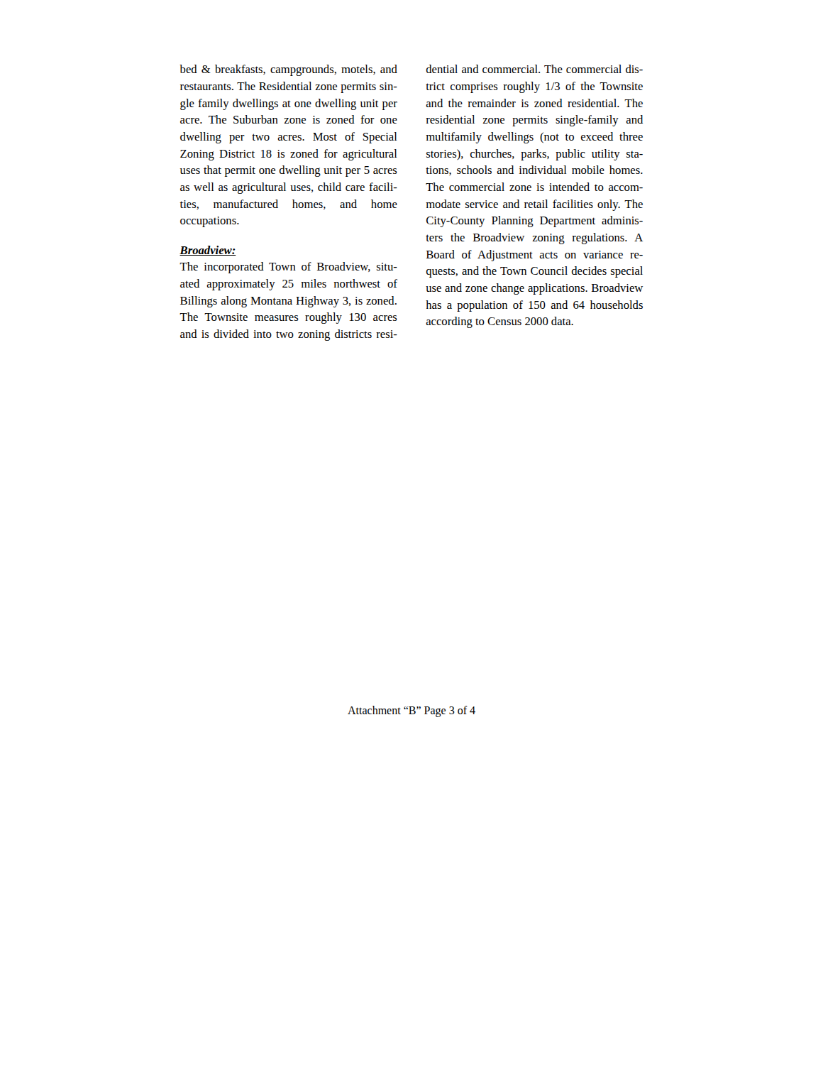bed & breakfasts, campgrounds, motels, and restaurants. The Residential zone permits single family dwellings at one dwelling unit per acre. The Suburban zone is zoned for one dwelling per two acres. Most of Special Zoning District 18 is zoned for agricultural uses that permit one dwelling unit per 5 acres as well as agricultural uses, child care facilities, manufactured homes, and home occupations.
Broadview:
The incorporated Town of Broadview, situated approximately 25 miles northwest of Billings along Montana Highway 3, is zoned. The Townsite measures roughly 130 acres and is divided into two zoning districts residential and commercial. The commercial district comprises roughly 1/3 of the Townsite and the remainder is zoned residential. The residential zone permits single-family and multifamily dwellings (not to exceed three stories), churches, parks, public utility stations, schools and individual mobile homes. The commercial zone is intended to accommodate service and retail facilities only. The City-County Planning Department administers the Broadview zoning regulations. A Board of Adjustment acts on variance requests, and the Town Council decides special use and zone change applications. Broadview has a population of 150 and 64 households according to Census 2000 data.
Attachment “B” Page 3 of 4